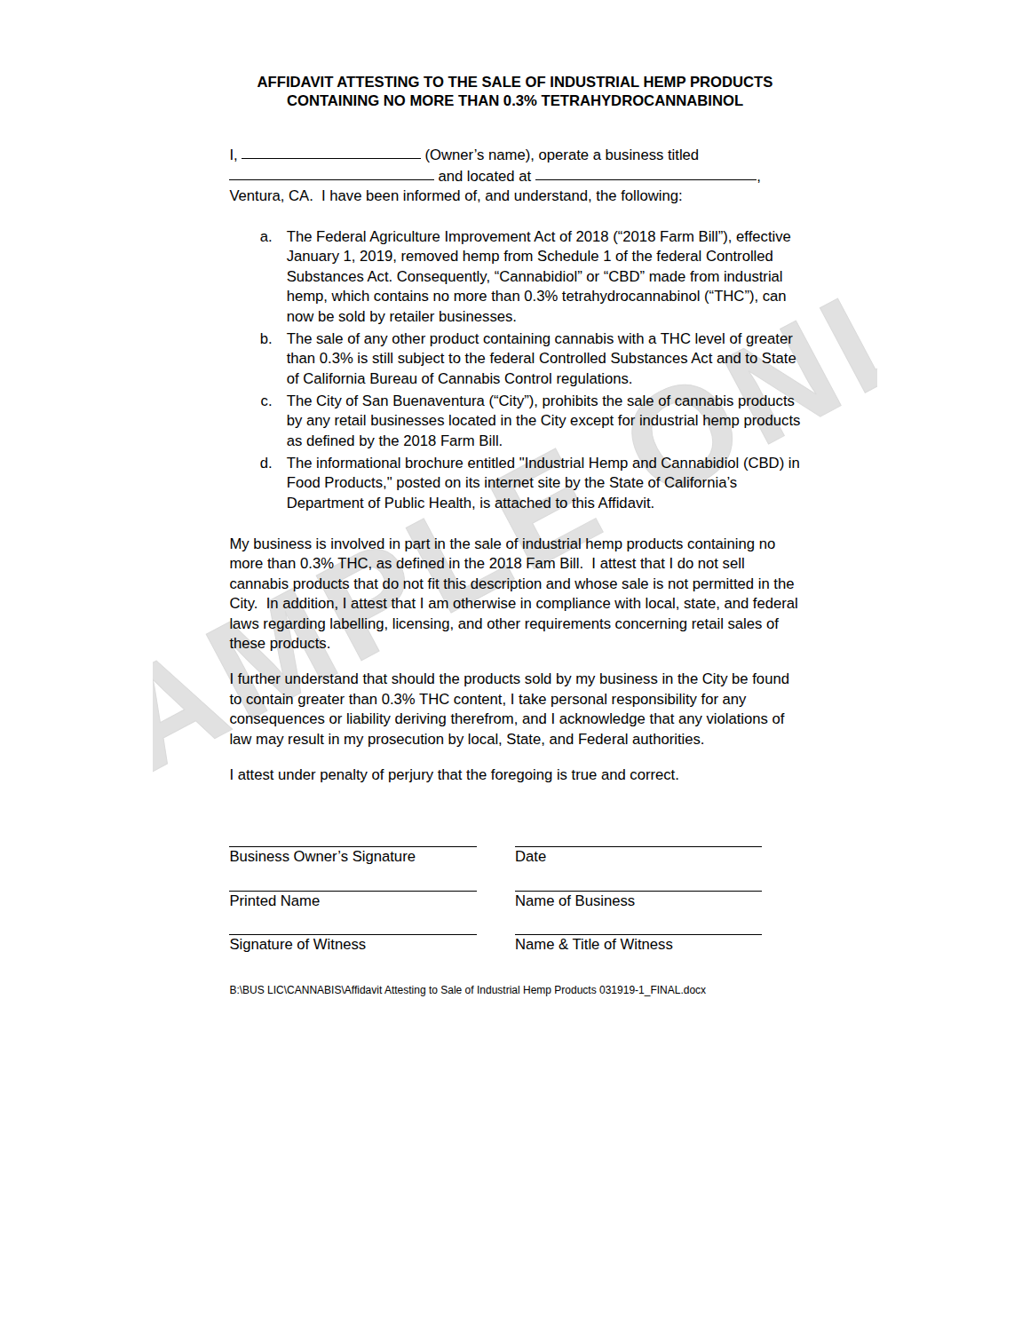SAMPLE ONLY
Affidavit Attesting to the Sale of Industrial Hemp Products
Containing No More Than 0.3% Tetrahydrocannabinol
I, (Owner’s name), operate a business titled and located at , Ventura, CA. I have been informed of, and understand, the following:
The Federal Agriculture Improvement Act of 2018 (“2018 Farm Bill”), effective January 1, 2019, removed hemp from Schedule 1 of the federal Controlled Substances Act. Consequently, “Cannabidiol” or “CBD” made from industrial hemp, which contains no more than 0.3% tetrahydrocannabinol (“THC”), can now be sold by retailer businesses.
The sale of any other product containing cannabis with a THC level of greater than 0.3% is still subject to the federal Controlled Substances Act and to State of California Bureau of Cannabis Control regulations.
The City of San Buenaventura (“City”), prohibits the sale of cannabis products by any retail businesses located in the City except for industrial hemp products as defined by the 2018 Farm Bill.
The informational brochure entitled "Industrial Hemp and Cannabidiol (CBD) in Food Products," posted on its internet site by the State of California’s Department of Public Health, is attached to this Affidavit.
My business is involved in part in the sale of industrial hemp products containing no more than 0.3% THC, as defined in the 2018 Fam Bill. I attest that I do not sell cannabis products that do not fit this description and whose sale is not permitted in the City. In addition, I attest that I am otherwise in compliance with local, state, and federal laws regarding labelling, licensing, and other requirements concerning retail sales of these products.
I further understand that should the products sold by my business in the City be found to contain greater than 0.3% THC content, I take personal responsibility for any consequences or liability deriving therefrom, and I acknowledge that any violations of law may result in my prosecution by local, State, and Federal authorities.
I attest under penalty of perjury that the foregoing is true and correct.
| Business Owner’s Signature | Date |
| Printed Name | Name of Business |
| Signature of Witness | Name & Title of Witness |
B:\BUS LIC\CANNABIS\Affidavit Attesting to Sale of Industrial Hemp Products 031919-1_FINAL.docx